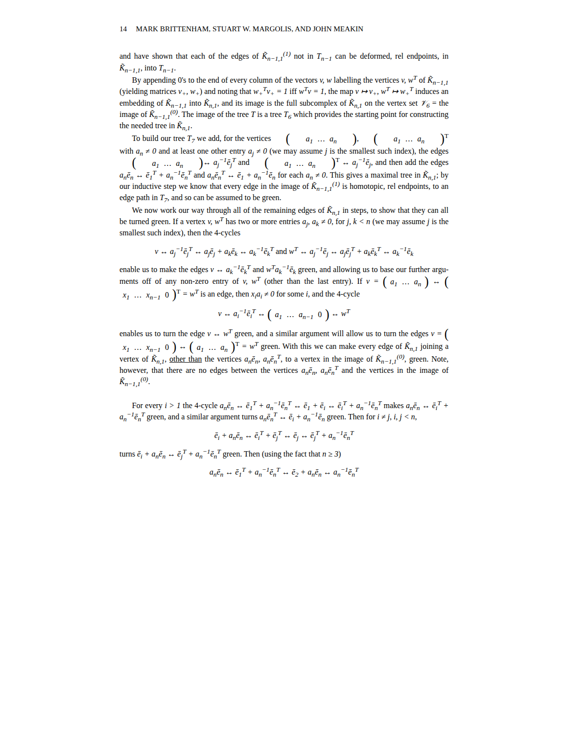14 MARK BRITTENHAM, STUART W. MARGOLIS, AND JOHN MEAKIN
and have shown that each of the edges of K̃n−1,1(1) not in Tn−1 can be deformed, rel endpoints, in K̃n−1,1, into Tn−1.
By appending 0's to the end of every column of the vectors v, w labelling the vertices v, wT of K̃n−1,1 (yielding matrices v+, w+) and noting that w+Tv+ = 1 iff wTv = 1, the map v ↦ v+, wT ↦ w+T induces an embedding of K̃n−1,1 into K̃n,1, and its image is the full subcomplex of K̃n,1 on the vertex set 𝒱6 = the image of K̃n−1,1(0). The image of the tree T is a tree T6 which provides the starting point for constructing the needed tree in K̃n,1.
To build our tree T7 we add, for the vertices (a1…an), (a1…an)T with an ≠ 0 and at least one other entry aj ≠ 0 (we may assume j is the smallest such index), the edges (a1…an)↔ aj−1ējT and (a1…an)T ↔ aj−1ēj, and then add the edges anēn ↔ ē1T + an−1ēnT and anēnT ↔ ē1 + an−1ēn for each an ≠ 0. This gives a maximal tree in K̃n,1; by our inductive step we know that every edge in the image of K̃n−1,1(1) is homotopic, rel endpoints, to an edge path in T7, and so can be assumed to be green.
We now work our way through all of the remaining edges of K̃n,1 in steps, to show that they can all be turned green. If a vertex v, wT has two or more entries aj, ak ≠ 0, for j, k < n (we may assume j is the smallest such index), then the 4-cycles
v ↔ aj−1ējT ↔ ajēj + akēk ↔ ak−1ēkT and wT ↔ aj−1ēj ↔ ajējT + akēkT ↔ ak−1ēk
enable us to make the edges v ↔ ak−1ēkT and wTak−1ēk green, and allowing us to base our further arguments off of any non-zero entry of v, wT (other than the last entry). If v = (a1…an) ↔ (x1…xn−10)T = wT is an edge, then xiai ≠ 0 for some i, and the 4-cycle
v ↔ ai−1ēiT ↔ (a1…an−10) ↔ wT
enables us to turn the edge v ↔ wT green, and a similar argument will allow us to turn the edges v = (x1…xn−10) ↔ (a1…an)T = wT green. With this we can make every edge of K̃n,1 joining a vertex of K̃n,1, other than the vertices anēn, anēnT, to a vertex in the image of K̃n−1,1(0), green. Note, however, that there are no edges between the vertices anēn, anēnT and the vertices in the image of K̃n−1,1(0).
For every i > 1 the 4-cycle anēn ↔ ē1T + an−1ēnT ↔ ē1 + ēi ↔ ēiT + an−1ēnT makes anēn ↔ ēiT + an−1ēnT green, and a similar argument turns anēnT ↔ ēi + an−1ēn green. Then for i ≠ j, i, j < n,
ēi + anēn ↔ ēiT + ējT ↔ ēj ↔ ējT + an−1ēnT
turns ēi + anēn ↔ ējT + an−1ēnT green. Then (using the fact that n ≥ 3)
anēn ↔ ē1T + an−1ēnT ↔ ē2 + anēn ↔ an−1ēnT